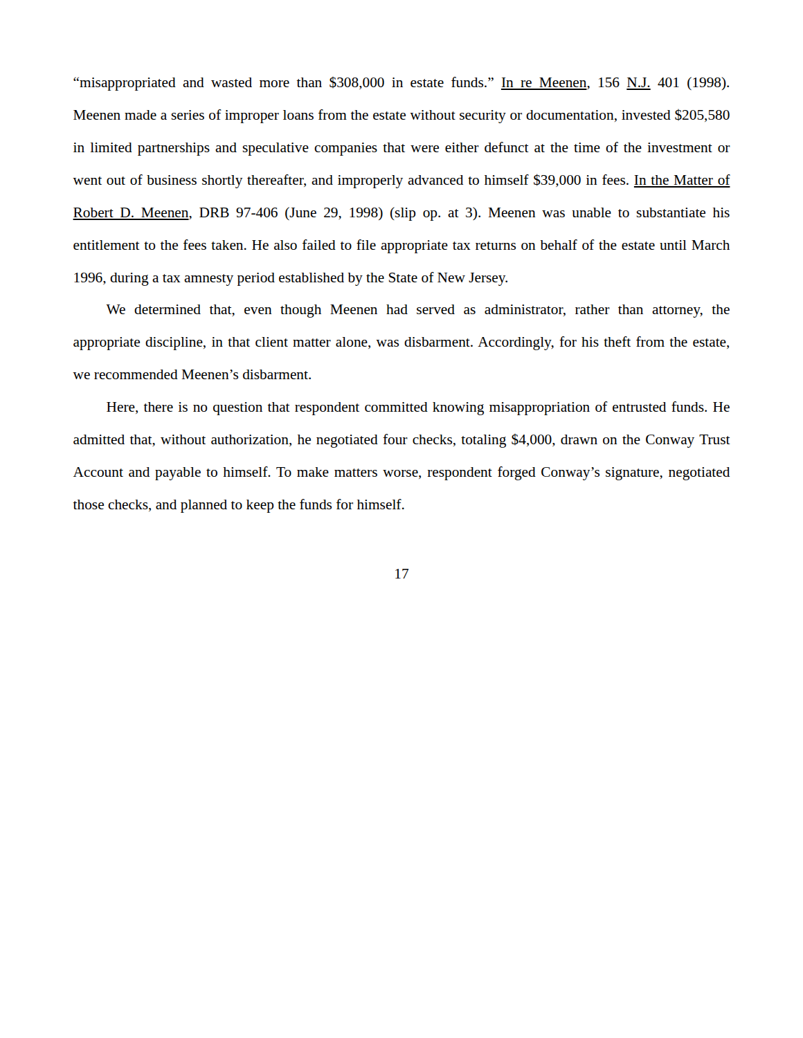“misappropriated and wasted more than $308,000 in estate funds.” In re Meenen, 156 N.J. 401 (1998). Meenen made a series of improper loans from the estate without security or documentation, invested $205,580 in limited partnerships and speculative companies that were either defunct at the time of the investment or went out of business shortly thereafter, and improperly advanced to himself $39,000 in fees. In the Matter of Robert D. Meenen, DRB 97-406 (June 29, 1998) (slip op. at 3). Meenen was unable to substantiate his entitlement to the fees taken. He also failed to file appropriate tax returns on behalf of the estate until March 1996, during a tax amnesty period established by the State of New Jersey.
We determined that, even though Meenen had served as administrator, rather than attorney, the appropriate discipline, in that client matter alone, was disbarment. Accordingly, for his theft from the estate, we recommended Meenen’s disbarment.
Here, there is no question that respondent committed knowing misappropriation of entrusted funds. He admitted that, without authorization, he negotiated four checks, totaling $4,000, drawn on the Conway Trust Account and payable to himself. To make matters worse, respondent forged Conway’s signature, negotiated those checks, and planned to keep the funds for himself.
17